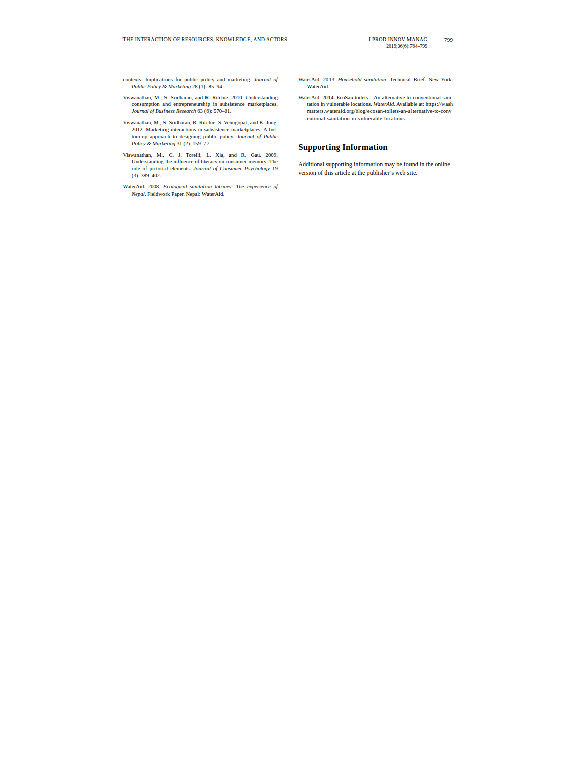The Interaction of Resources, Knowledge, and Actors
J Prod Innov Manag 2019;36(6):764–799
799
contexts: Implications for public policy and marketing. Journal of Public Policy & Marketing 28 (1): 85–94.
Viswanathan, M., S. Sridharan, and R. Ritchie. 2010. Understanding consumption and entrepreneurship in subsistence marketplaces. Journal of Business Research 63 (6): 570–81.
Viswanathan, M., S. Sridharan, R. Ritchie, S. Venugopal, and K. Jung. 2012. Marketing interactions in subsistence marketplaces: A bottom-up approach to designing public policy. Journal of Public Policy & Marketing 31 (2): 159–77.
Viswanathan, M., C. J. Torelli, L. Xia, and R. Gau. 2009. Understanding the influence of literacy on consumer memory: The role of pictorial elements. Journal of Consumer Psychology 19 (3): 389–402.
WaterAid. 2008. Ecological sanitation latrines: The experience of Nepal. Fieldwork Paper. Nepal: WaterAid.
WaterAid. 2013. Household sanitation. Technical Brief. New York: WaterAid.
WaterAid. 2014. EcoSan toilets—An alternative to conventional sanitation in vulnerable locations. WaterAid. Available at: https://washmatters.wateraid.org/blog/ecosan-toilets-an-alternative-to-conventional-sanitation-in-vulnerable-locations.
Supporting Information
Additional supporting information may be found in the online version of this article at the publisher’s web site.